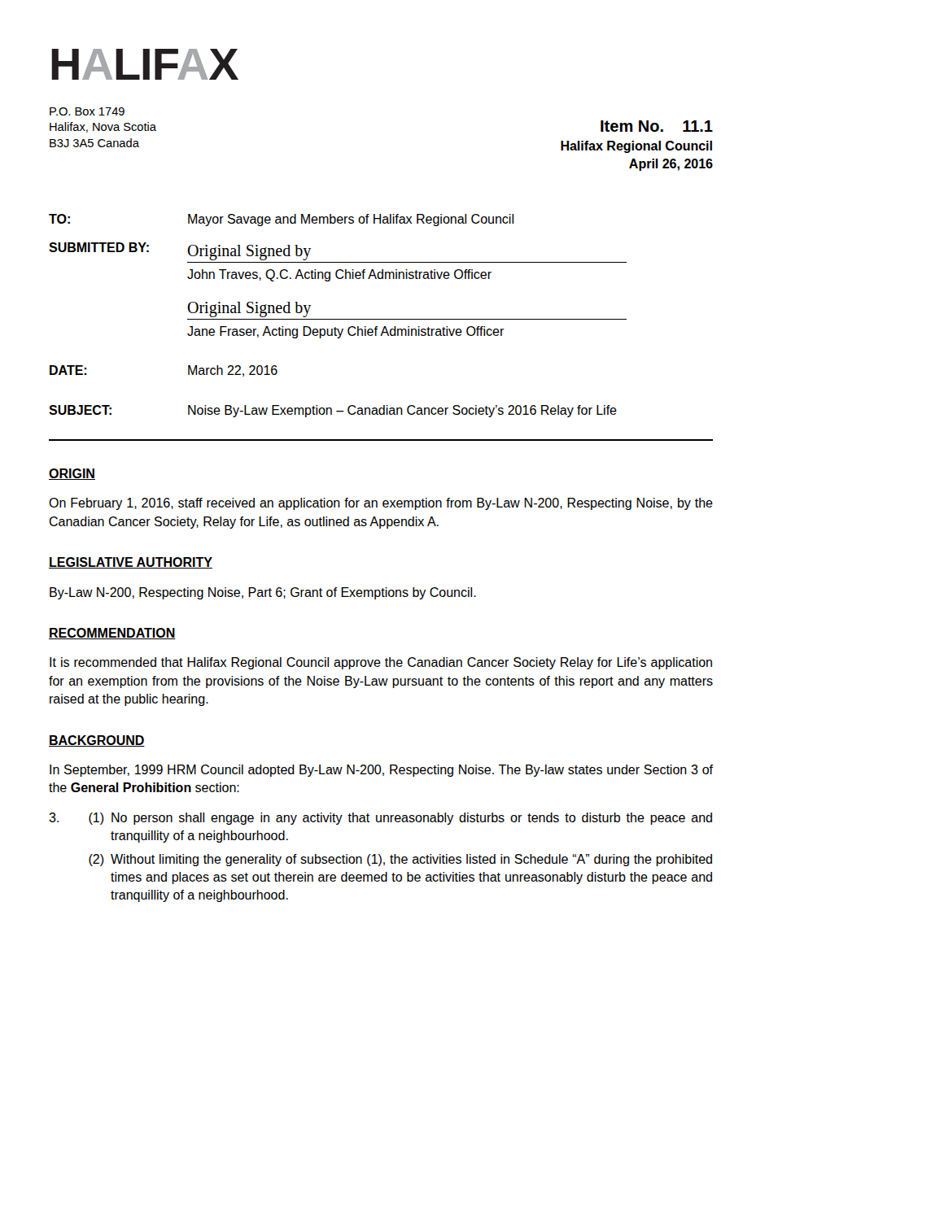HALIF AX
P.O. Box 1749
Halifax, Nova Scotia
B3J 3A5 Canada
Item No. 11.1
Halifax Regional Council
April 26, 2016
| TO: | Mayor Savage and Members of Halifax Regional Council |
| SUBMITTED BY: | Original Signed by John Traves, Q.C. Acting Chief Administrative Officer Original Signed by Jane Fraser, Acting Deputy Chief Administrative Officer |
| DATE: | March 22, 2016 |
| SUBJECT: | Noise By-Law Exemption – Canadian Cancer Society’s 2016 Relay for Life |
ORIGIN
On February 1, 2016, staff received an application for an exemption from By-Law N-200, Respecting Noise, by the Canadian Cancer Society, Relay for Life, as outlined as Appendix A.
LEGISLATIVE AUTHORITY
By-Law N-200, Respecting Noise, Part 6; Grant of Exemptions by Council.
RECOMMENDATION
It is recommended that Halifax Regional Council approve the Canadian Cancer Society Relay for Life’s application for an exemption from the provisions of the Noise By-Law pursuant to the contents of this report and any matters raised at the public hearing.
BACKGROUND
In September, 1999 HRM Council adopted By-Law N-200, Respecting Noise. The By-law states under Section 3 of the General Prohibition section:
3.
(1)
No person shall engage in any activity that unreasonably disturbs or tends to disturb the peace and tranquillity of a neighbourhood.
(2)
Without limiting the generality of subsection (1), the activities listed in Schedule “A” during the prohibited times and places as set out therein are deemed to be activities that unreasonably disturb the peace and tranquillity of a neighbourhood.